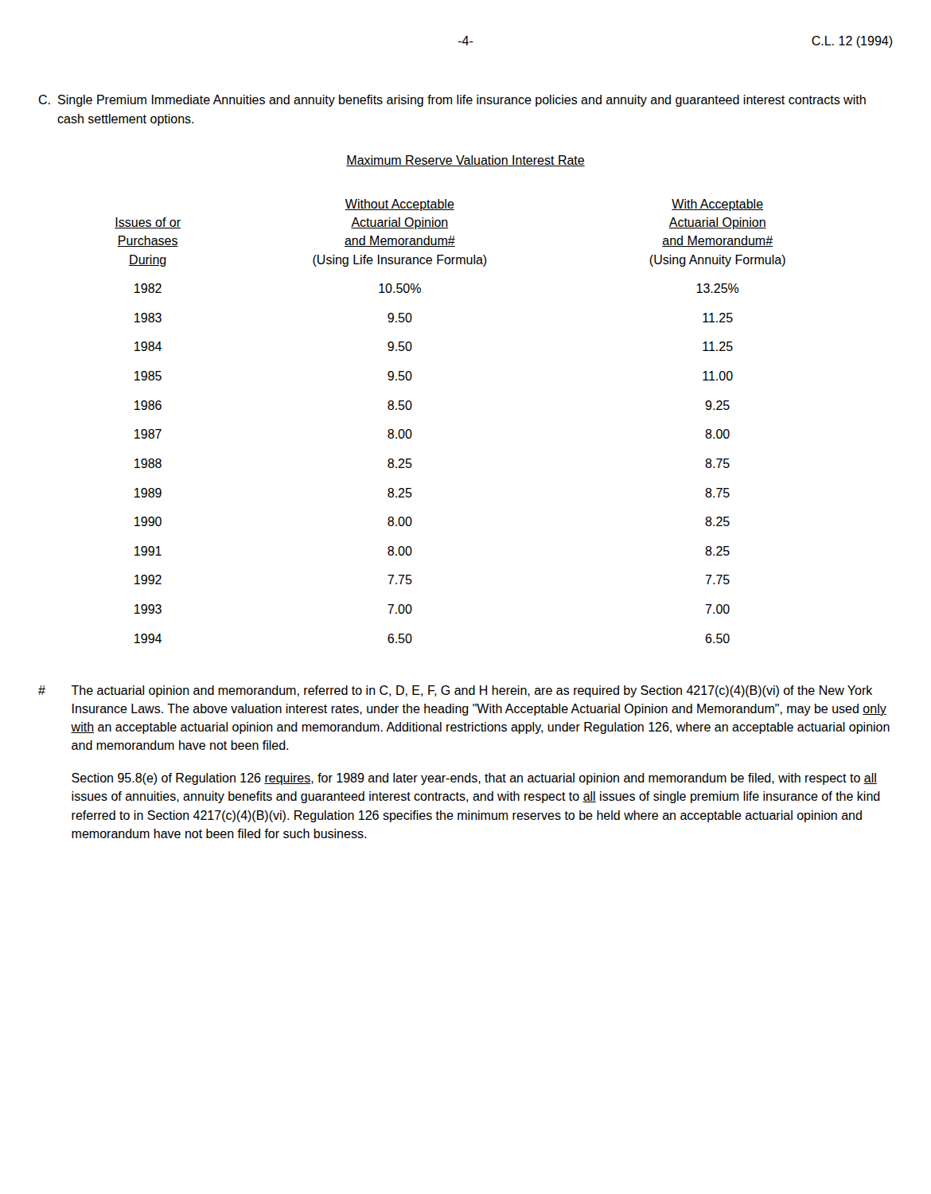-4- C.L. 12 (1994)
C.
Single Premium Immediate Annuities and annuity benefits arising from life insurance policies and annuity and guaranteed interest contracts with cash settlement options.
Maximum Reserve Valuation Interest Rate
| Issues of or Purchases During | Without Acceptable Actuarial Opinion and Memorandum# (Using Life Insurance Formula) | With Acceptable Actuarial Opinion and Memorandum# (Using Annuity Formula) |
| --- | --- | --- |
| 1982 | 10.50% | 13.25% |
| 1983 | 9.50 | 11.25 |
| 1984 | 9.50 | 11.25 |
| 1985 | 9.50 | 11.00 |
| 1986 | 8.50 | 9.25 |
| 1987 | 8.00 | 8.00 |
| 1988 | 8.25 | 8.75 |
| 1989 | 8.25 | 8.75 |
| 1990 | 8.00 | 8.25 |
| 1991 | 8.00 | 8.25 |
| 1992 | 7.75 | 7.75 |
| 1993 | 7.00 | 7.00 |
| 1994 | 6.50 | 6.50 |
#
The actuarial opinion and memorandum, referred to in C, D, E, F, G and H herein, are as required by Section 4217(c)(4)(B)(vi) of the New York Insurance Laws. The above valuation interest rates, under the heading "With Acceptable Actuarial Opinion and Memorandum", may be used only with an acceptable actuarial opinion and memorandum. Additional restrictions apply, under Regulation 126, where an acceptable actuarial opinion and memorandum have not been filed.
Section 95.8(e) of Regulation 126 requires, for 1989 and later year-ends, that an actuarial opinion and memorandum be filed, with respect to all issues of annuities, annuity benefits and guaranteed interest contracts, and with respect to all issues of single premium life insurance of the kind referred to in Section 4217(c)(4)(B)(vi). Regulation 126 specifies the minimum reserves to be held where an acceptable actuarial opinion and memorandum have not been filed for such business.